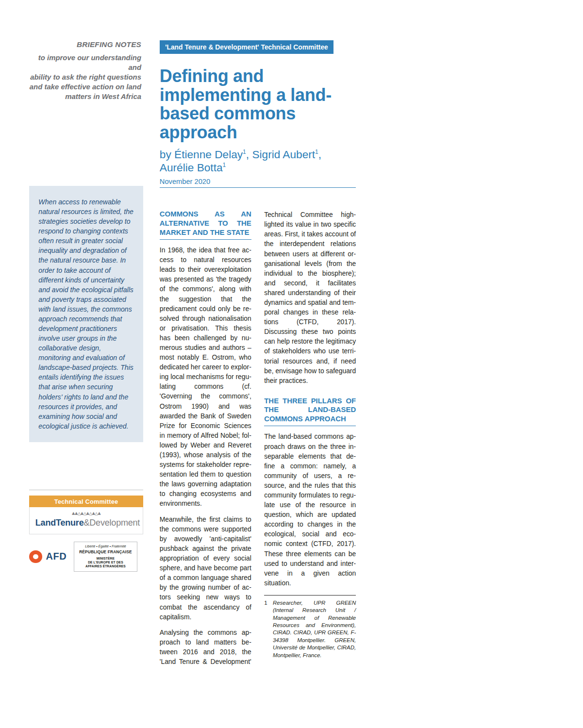BRIEFING NOTES
to improve our understanding and
ability to ask the right questions
and take effective action on land
matters in West Africa
When access to renewable natural resources is limited, the strategies societies develop to respond to changing contexts often result in greater social inequality and degradation of the natural resource base. In order to take account of different kinds of uncertainty and avoid the ecological pitfalls and poverty traps associated with land issues, the commons approach recommends that development practitioners involve user groups in the collaborative design, monitoring and evaluation of landscape-based projects. This entails identifying the issues that arise when securing holders' rights to land and the resources it provides, and examining how social and ecological justice is achieved.
Technical Committee
▲▲△▲△▲△▲△▲
LandTenure&Development
AFD
Liberté • Égalité • Fraternité
RÉPUBLIQUE FRANÇAISE
MINISTÈRE
DE L'EUROPE ET DES
AFFAIRES ÉTRANGÈRES
'Land Tenure & Development' Technical Committee
Defining and implementing a land-based commons approach
by Étienne Delay1, Sigrid Aubert1, Aurélie Botta1
November 2020
Commons as an alternative to the market and the state
In 1968, the idea that free access to natural resources leads to their overexploitation was presented as 'the tragedy of the commons', along with the suggestion that the predicament could only be resolved through nationalisation or privatisation. This thesis has been challenged by numerous studies and authors – most notably E. Ostrom, who dedicated her career to exploring local mechanisms for regulating commons (cf. 'Governing the commons', Ostrom 1990) and was awarded the Bank of Sweden Prize for Economic Sciences in memory of Alfred Nobel; followed by Weber and Reveret (1993), whose analysis of the systems for stakeholder representation led them to question the laws governing adaptation to changing ecosystems and environments.
Meanwhile, the first claims to the commons were supported by avowedly 'anti-capitalist' pushback against the private appropriation of every social sphere, and have become part of a common language shared by the growing number of actors seeking new ways to combat the ascendancy of capitalism.
Analysing the commons approach to land matters between 2016 and 2018, the 'Land Tenure & Development' Technical Committee highlighted its value in two specific areas. First, it takes account of the interdependent relations between users at different organisational levels (from the individual to the biosphere); and second, it facilitates shared understanding of their dynamics and spatial and temporal changes in these relations (CTFD, 2017). Discussing these two points can help restore the legitimacy of stakeholders who use territorial resources and, if need be, envisage how to safeguard their practices.
The three pillars of the land-based commons approach
The land-based commons approach draws on the three inseparable elements that define a common: namely, a community of users, a resource, and the rules that this community formulates to regulate use of the resource in question, which are updated according to changes in the ecological, social and economic context (CTFD, 2017). These three elements can be used to understand and intervene in a given action situation.
1 Researcher, UPR GREEN (Internal Research Unit / Management of Renewable Resources and Environment), CIRAD. CIRAD, UPR GREEN, F-34398 Montpellier. GREEN, Université de Montpellier, CIRAD, Montpellier, France.